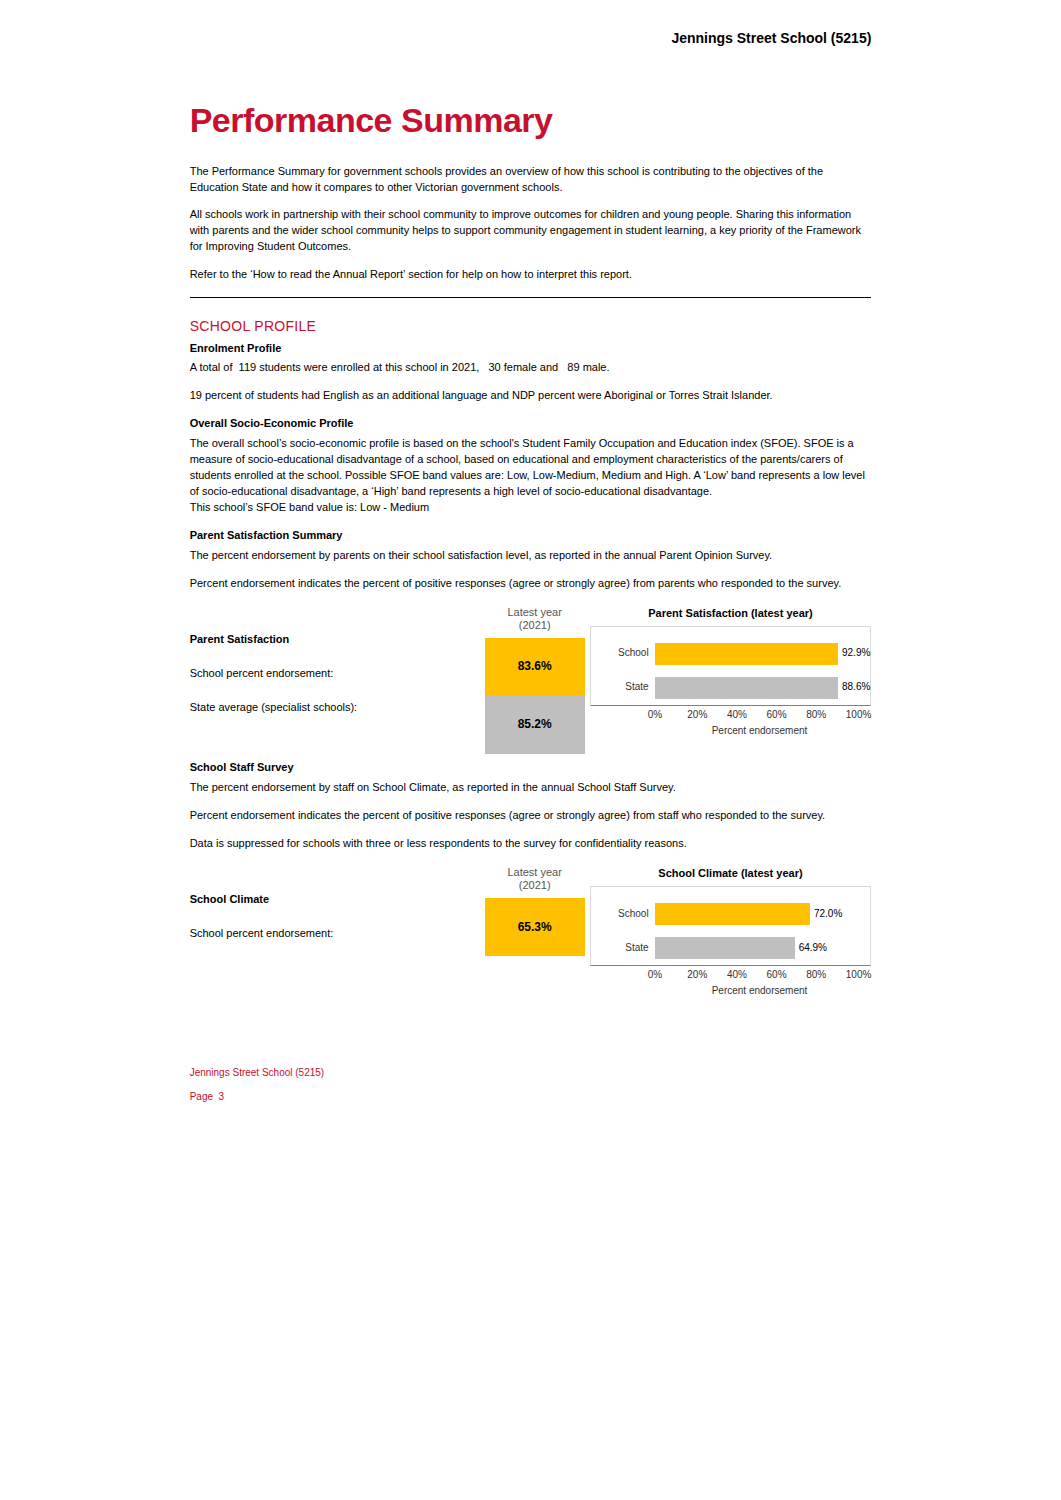Jennings Street School (5215)
Performance Summary
The Performance Summary for government schools provides an overview of how this school is contributing to the objectives of the Education State and how it compares to other Victorian government schools.
All schools work in partnership with their school community to improve outcomes for children and young people. Sharing this information with parents and the wider school community helps to support community engagement in student learning, a key priority of the Framework for Improving Student Outcomes.
Refer to the ‘How to read the Annual Report’ section for help on how to interpret this report.
SCHOOL PROFILE
Enrolment Profile
A total of 119 students were enrolled at this school in 2021, 30 female and 89 male.
19 percent of students had English as an additional language and NDP percent were Aboriginal or Torres Strait Islander.
Overall Socio-Economic Profile
The overall school’s socio-economic profile is based on the school's Student Family Occupation and Education index (SFOE). SFOE is a measure of socio-educational disadvantage of a school, based on educational and employment characteristics of the parents/carers of students enrolled at the school. Possible SFOE band values are: Low, Low-Medium, Medium and High. A ‘Low’ band represents a low level of socio-educational disadvantage, a ‘High’ band represents a high level of socio-educational disadvantage.
This school’s SFOE band value is: Low - Medium
Parent Satisfaction Summary
The percent endorsement by parents on their school satisfaction level, as reported in the annual Parent Opinion Survey.
Percent endorsement indicates the percent of positive responses (agree or strongly agree) from parents who responded to the survey.
Parent Satisfaction
School percent endorsement:
State average (specialist schools):
Latest year
(2021)
83.6%
85.2%
Parent Satisfaction (latest year)
School
92.9%
State
88.6%
0% 20% 40% 60% 80% 100%
Percent endorsement
School Staff Survey
The percent endorsement by staff on School Climate, as reported in the annual School Staff Survey.
Percent endorsement indicates the percent of positive responses (agree or strongly agree) from staff who responded to the survey.
Data is suppressed for schools with three or less respondents to the survey for confidentiality reasons.
School Climate
School percent endorsement:
Latest year
(2021)
65.3%
School Climate (latest year)
School
72.0%
State
64.9%
0% 20% 40% 60% 80% 100%
Percent endorsement
Jennings Street School (5215)
Page 3